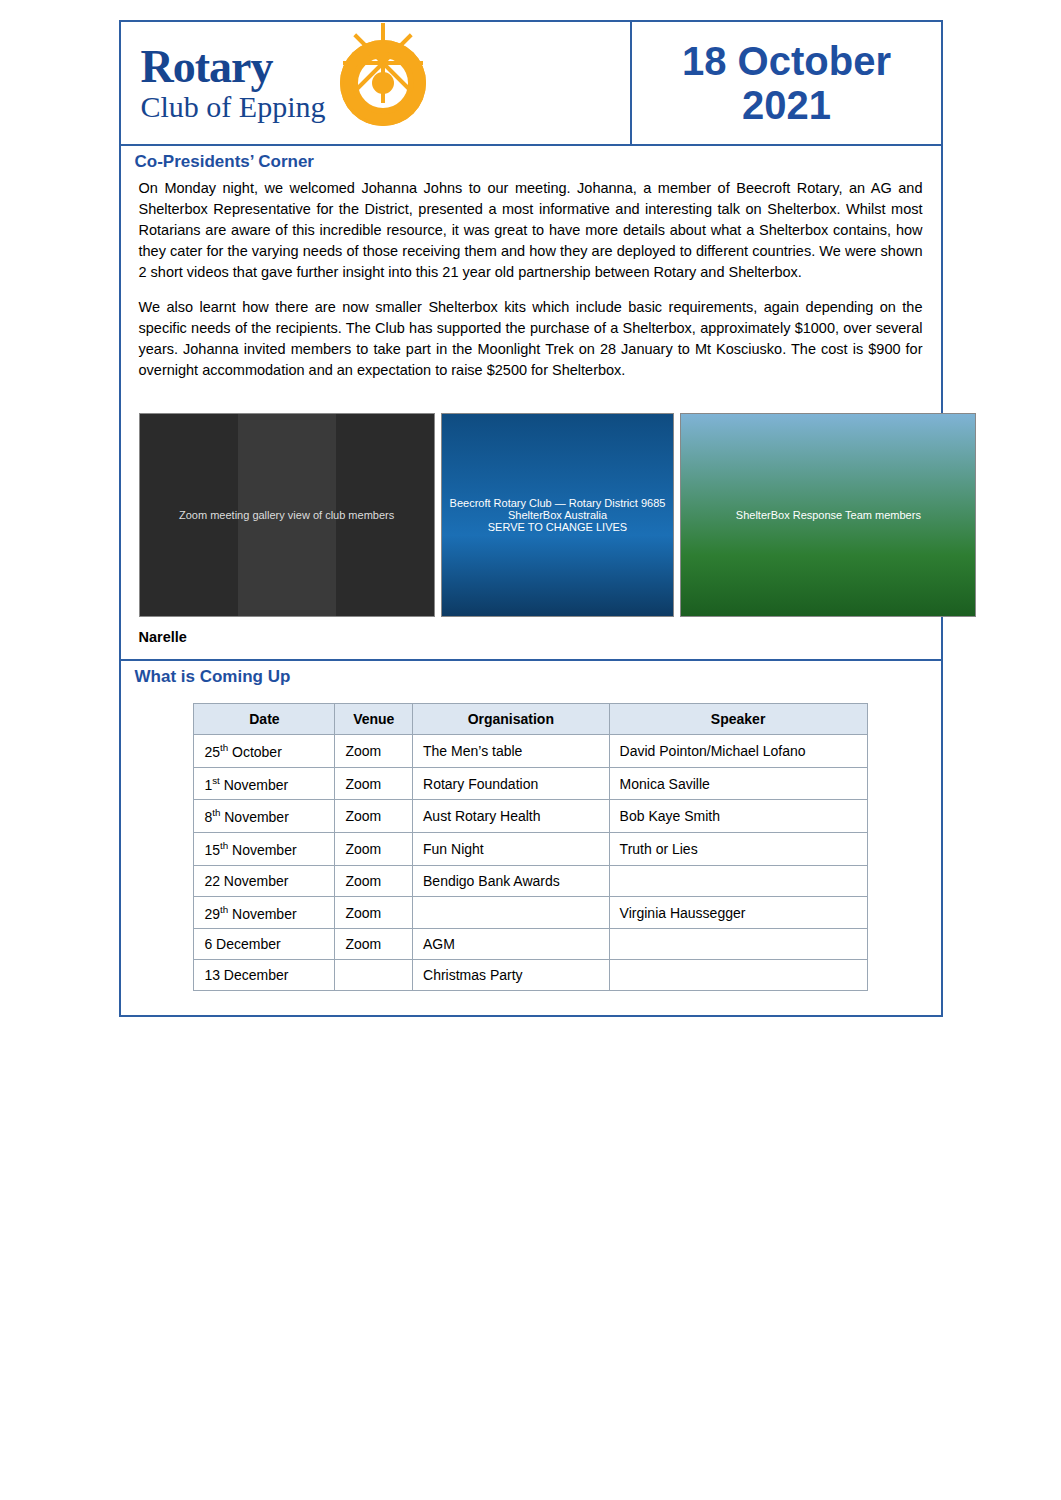Rotary
Club of Epping
18 October
2021
Co-Presidents’ Corner
On Monday night, we welcomed Johanna Johns to our meeting. Johanna, a member of Beecroft Rotary, an AG and Shelterbox Representative for the District, presented a most informative and interesting talk on Shelterbox. Whilst most Rotarians are aware of this incredible resource, it was great to have more details about what a Shelterbox contains, how they cater for the varying needs of those receiving them and how they are deployed to different countries. We were shown 2 short videos that gave further insight into this 21 year old partnership between Rotary and Shelterbox.
We also learnt how there are now smaller Shelterbox kits which include basic requirements, again depending on the specific needs of the recipients. The Club has supported the purchase of a Shelterbox, approximately $1000, over several years. Johanna invited members to take part in the Moonlight Trek on 28 January to Mt Kosciusko. The cost is $900 for overnight accommodation and an expectation to raise $2500 for Shelterbox.
Zoom meeting gallery view of club members
Beecroft Rotary Club — Rotary District 9685
ShelterBox Australia
SERVE TO CHANGE LIVES
ShelterBox Response Team members
Narelle
What is Coming Up
| Date | Venue | Organisation | Speaker |
| --- | --- | --- | --- |
| 25 th October | Zoom | The Men’s table | David Pointon/Michael Lofano |
| 1 st November | Zoom | Rotary Foundation | Monica Saville |
| 8 th November | Zoom | Aust Rotary Health | Bob Kaye Smith |
| 15 th November | Zoom | Fun Night | Truth or Lies |
| 22 November | Zoom | Bendigo Bank Awards | |
| 29 th November | Zoom | | Virginia Haussegger |
| 6 December | Zoom | AGM | |
| 13 December | | Christmas Party | |